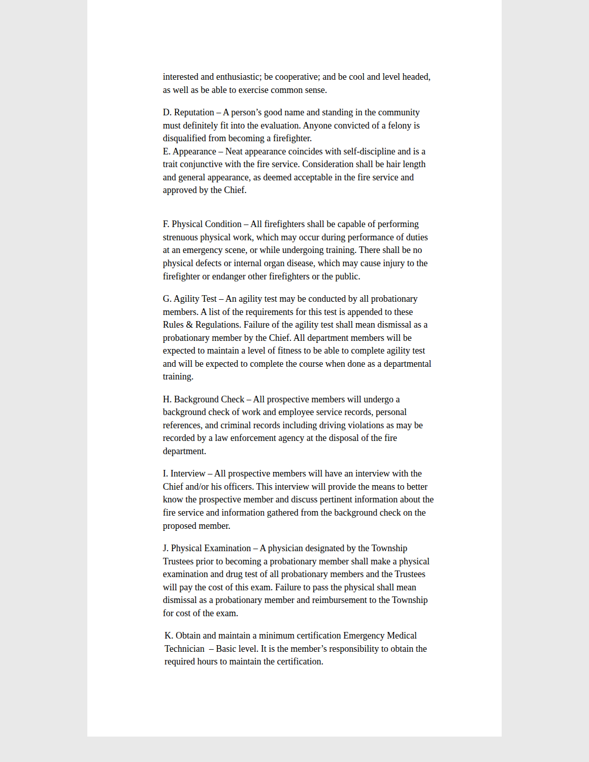interested and enthusiastic; be cooperative; and be cool and level headed, as well as be able to exercise common sense.
D. Reputation – A person’s good name and standing in the community must definitely fit into the evaluation. Anyone convicted of a felony is disqualified from becoming a firefighter.
E. Appearance – Neat appearance coincides with self-discipline and is a trait conjunctive with the fire service. Consideration shall be hair length and general appearance, as deemed acceptable in the fire service and approved by the Chief.
F. Physical Condition – All firefighters shall be capable of performing strenuous physical work, which may occur during performance of duties at an emergency scene, or while undergoing training. There shall be no physical defects or internal organ disease, which may cause injury to the firefighter or endanger other firefighters or the public.
G. Agility Test – An agility test may be conducted by all probationary members. A list of the requirements for this test is appended to these Rules & Regulations. Failure of the agility test shall mean dismissal as a probationary member by the Chief. All department members will be expected to maintain a level of fitness to be able to complete agility test and will be expected to complete the course when done as a departmental training.
H. Background Check – All prospective members will undergo a background check of work and employee service records, personal references, and criminal records including driving violations as may be recorded by a law enforcement agency at the disposal of the fire department.
I. Interview – All prospective members will have an interview with the Chief and/or his officers. This interview will provide the means to better know the prospective member and discuss pertinent information about the fire service and information gathered from the background check on the proposed member.
J. Physical Examination – A physician designated by the Township Trustees prior to becoming a probationary member shall make a physical examination and drug test of all probationary members and the Trustees will pay the cost of this exam. Failure to pass the physical shall mean dismissal as a probationary member and reimbursement to the Township for cost of the exam.
K. Obtain and maintain a minimum certification Emergency Medical Technician – Basic level. It is the member’s responsibility to obtain the required hours to maintain the certification.